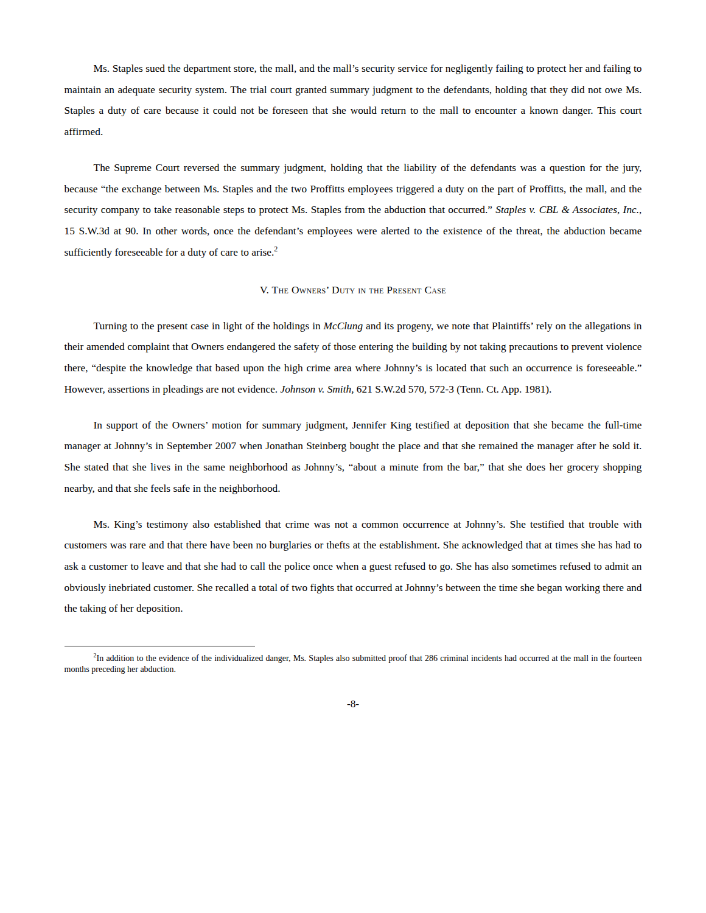Ms. Staples sued the department store, the mall, and the mall’s security service for negligently failing to protect her and failing to maintain an adequate security system. The trial court granted summary judgment to the defendants, holding that they did not owe Ms. Staples a duty of care because it could not be foreseen that she would return to the mall to encounter a known danger. This court affirmed.
The Supreme Court reversed the summary judgment, holding that the liability of the defendants was a question for the jury, because “the exchange between Ms. Staples and the two Proffitts employees triggered a duty on the part of Proffitts, the mall, and the security company to take reasonable steps to protect Ms. Staples from the abduction that occurred.” Staples v. CBL & Associates, Inc., 15 S.W.3d at 90. In other words, once the defendant’s employees were alerted to the existence of the threat, the abduction became sufficiently foreseeable for a duty of care to arise.2
V. The Owners’ Duty in the Present Case
Turning to the present case in light of the holdings in McClung and its progeny, we note that Plaintiffs’ rely on the allegations in their amended complaint that Owners endangered the safety of those entering the building by not taking precautions to prevent violence there, “despite the knowledge that based upon the high crime area where Johnny’s is located that such an occurrence is foreseeable.” However, assertions in pleadings are not evidence. Johnson v. Smith, 621 S.W.2d 570, 572-3 (Tenn. Ct. App. 1981).
In support of the Owners’ motion for summary judgment, Jennifer King testified at deposition that she became the full-time manager at Johnny’s in September 2007 when Jonathan Steinberg bought the place and that she remained the manager after he sold it. She stated that she lives in the same neighborhood as Johnny’s, “about a minute from the bar,” that she does her grocery shopping nearby, and that she feels safe in the neighborhood.
Ms. King’s testimony also established that crime was not a common occurrence at Johnny’s. She testified that trouble with customers was rare and that there have been no burglaries or thefts at the establishment. She acknowledged that at times she has had to ask a customer to leave and that she had to call the police once when a guest refused to go. She has also sometimes refused to admit an obviously inebriated customer. She recalled a total of two fights that occurred at Johnny’s between the time she began working there and the taking of her deposition.
2In addition to the evidence of the individualized danger, Ms. Staples also submitted proof that 286 criminal incidents had occurred at the mall in the fourteen months preceding her abduction.
-8-